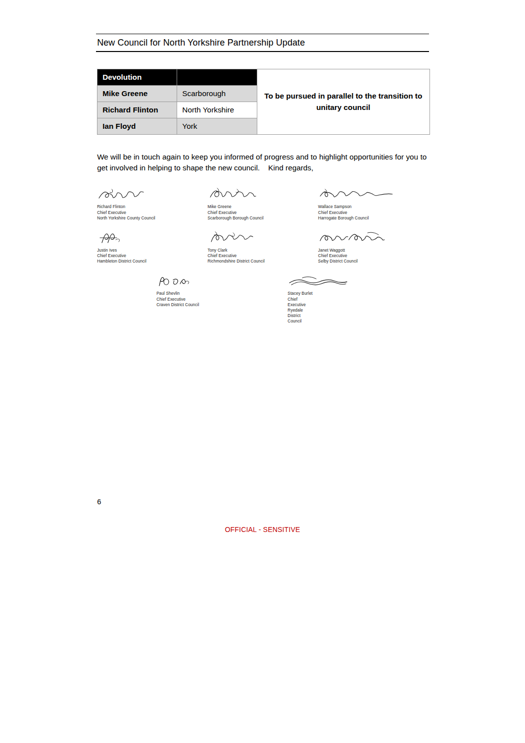New Council for North Yorkshire Partnership Update
| Devolution | | To be pursued in parallel to the transition to unitary council |
| Mike Greene | Scarborough |
| Richard Flinton | North Yorkshire |
| Ian Floyd | York |
We will be in touch again to keep you informed of progress and to highlight opportunities for you to get involved in helping to shape the new council. Kind regards,
Richard Flinton
Chief Executive
North Yorkshire County Council
Mike Greene
Chief Executive
Scarborough Borough Council
Wallace Sampson
Chief Executive
Harrogate Borough Council
Justin Ives
Chief Executive
Hambleton District Council
Tony Clark
Chief Executive
Richmondshire District Council
Janet Waggott
Chief Executive
Selby District Council
Paul Shevlin
Chief Executive
Craven District Council
Stacey Burlet
Chief Executive
Ryedale District Council
6
OFFICIAL - SENSITIVE